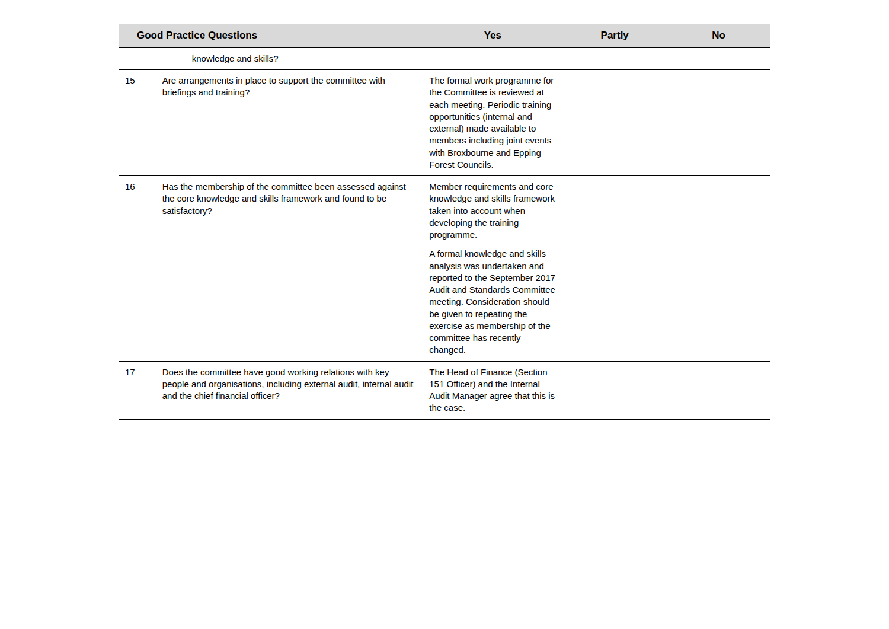| Good Practice Questions | Yes | Partly | No |
| --- | --- | --- | --- |
| | knowledge and skills? | | | |
| 15 | Are arrangements in place to support the committee with briefings and training? | The formal work programme for the Committee is reviewed at each meeting. Periodic training opportunities (internal and external) made available to members including joint events with Broxbourne and Epping Forest Councils. | | |
| 16 | Has the membership of the committee been assessed against the core knowledge and skills framework and found to be satisfactory? | Member requirements and core knowledge and skills framework taken into account when developing the training programme. A formal knowledge and skills analysis was undertaken and reported to the September 2017 Audit and Standards Committee meeting. Consideration should be given to repeating the exercise as membership of the committee has recently changed. | | |
| 17 | Does the committee have good working relations with key people and organisations, including external audit, internal audit and the chief financial officer? | The Head of Finance (Section 151 Officer) and the Internal Audit Manager agree that this is the case. | | |